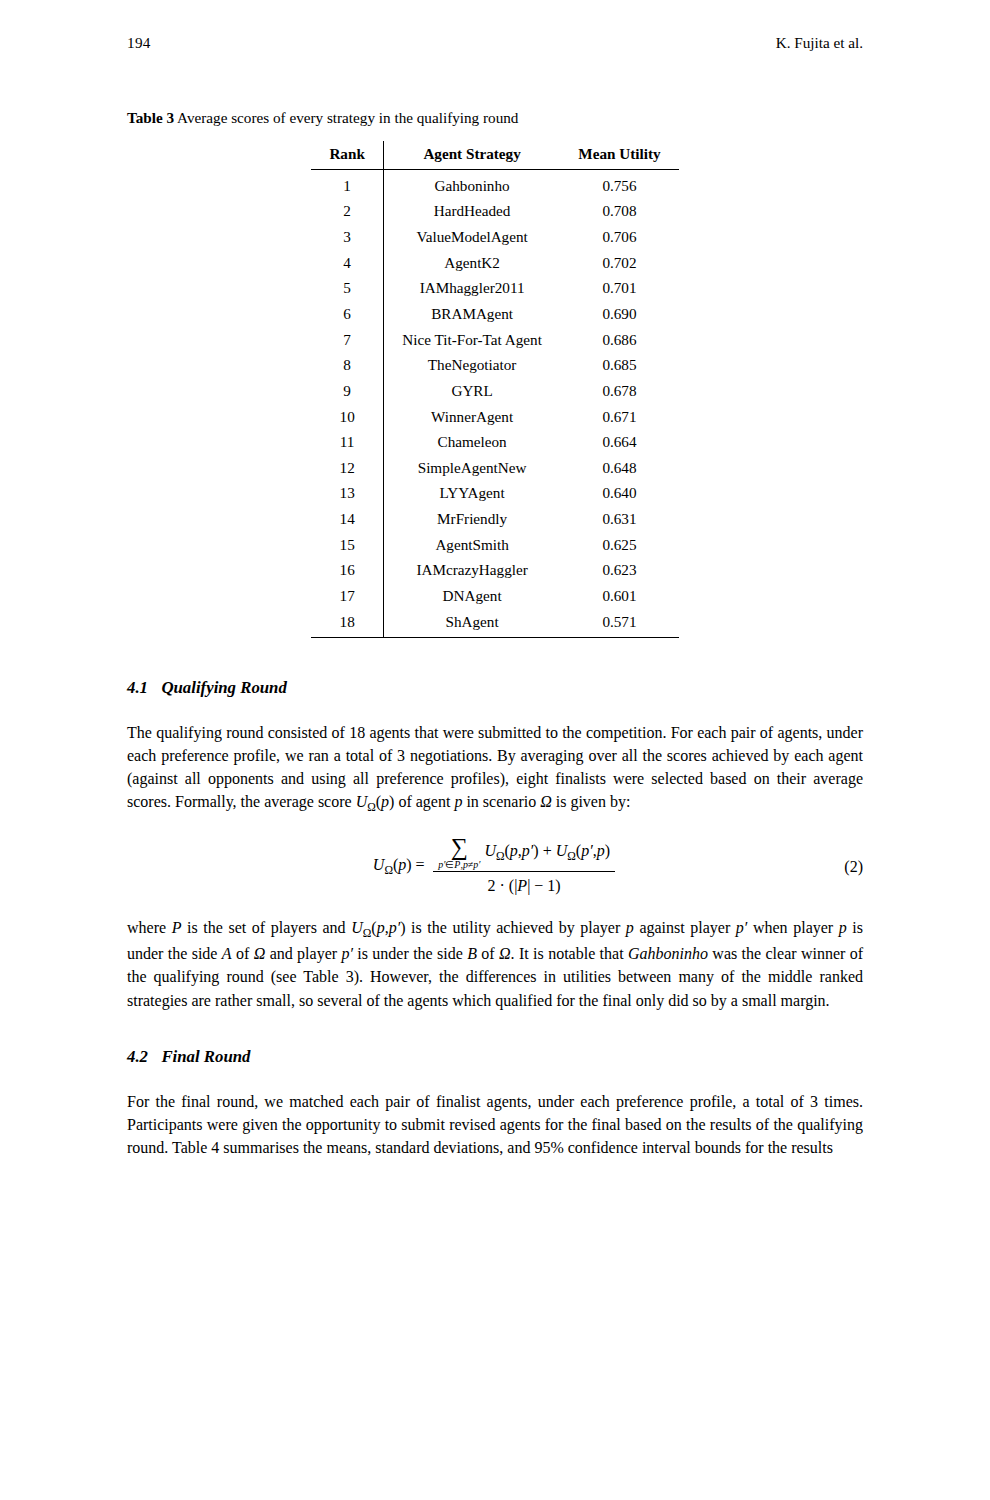194 K. Fujita et al.
Table 3 Average scores of every strategy in the qualifying round
| Rank | Agent Strategy | Mean Utility |
| --- | --- | --- |
| 1 | Gahboninho | 0.756 |
| 2 | HardHeaded | 0.708 |
| 3 | ValueModelAgent | 0.706 |
| 4 | AgentK2 | 0.702 |
| 5 | IAMhaggler2011 | 0.701 |
| 6 | BRAMAgent | 0.690 |
| 7 | Nice Tit-For-Tat Agent | 0.686 |
| 8 | TheNegotiator | 0.685 |
| 9 | GYRL | 0.678 |
| 10 | WinnerAgent | 0.671 |
| 11 | Chameleon | 0.664 |
| 12 | SimpleAgentNew | 0.648 |
| 13 | LYYAgent | 0.640 |
| 14 | MrFriendly | 0.631 |
| 15 | AgentSmith | 0.625 |
| 16 | IAMcrazyHaggler | 0.623 |
| 17 | DNAgent | 0.601 |
| 18 | ShAgent | 0.571 |
4.1 Qualifying Round
The qualifying round consisted of 18 agents that were submitted to the competition. For each pair of agents, under each preference profile, we ran a total of 3 negotiations. By averaging over all the scores achieved by each agent (against all opponents and using all preference profiles), eight finalists were selected based on their average scores. Formally, the average score UΩ(p) of agent p in scenario Ω is given by:
UΩ(p) = ∑p′∈P,p≠p′ UΩ(p,p′) + UΩ(p′,p) 2 · (|P| − 1)
(2)
where P is the set of players and UΩ(p,p′) is the utility achieved by player p against player p′ when player p is under the side A of Ω and player p′ is under the side B of Ω. It is notable that Gahboninho was the clear winner of the qualifying round (see Table 3). However, the differences in utilities between many of the middle ranked strategies are rather small, so several of the agents which qualified for the final only did so by a small margin.
4.2 Final Round
For the final round, we matched each pair of finalist agents, under each preference profile, a total of 3 times. Participants were given the opportunity to submit revised agents for the final based on the results of the qualifying round. Table 4 summarises the means, standard deviations, and 95% confidence interval bounds for the results